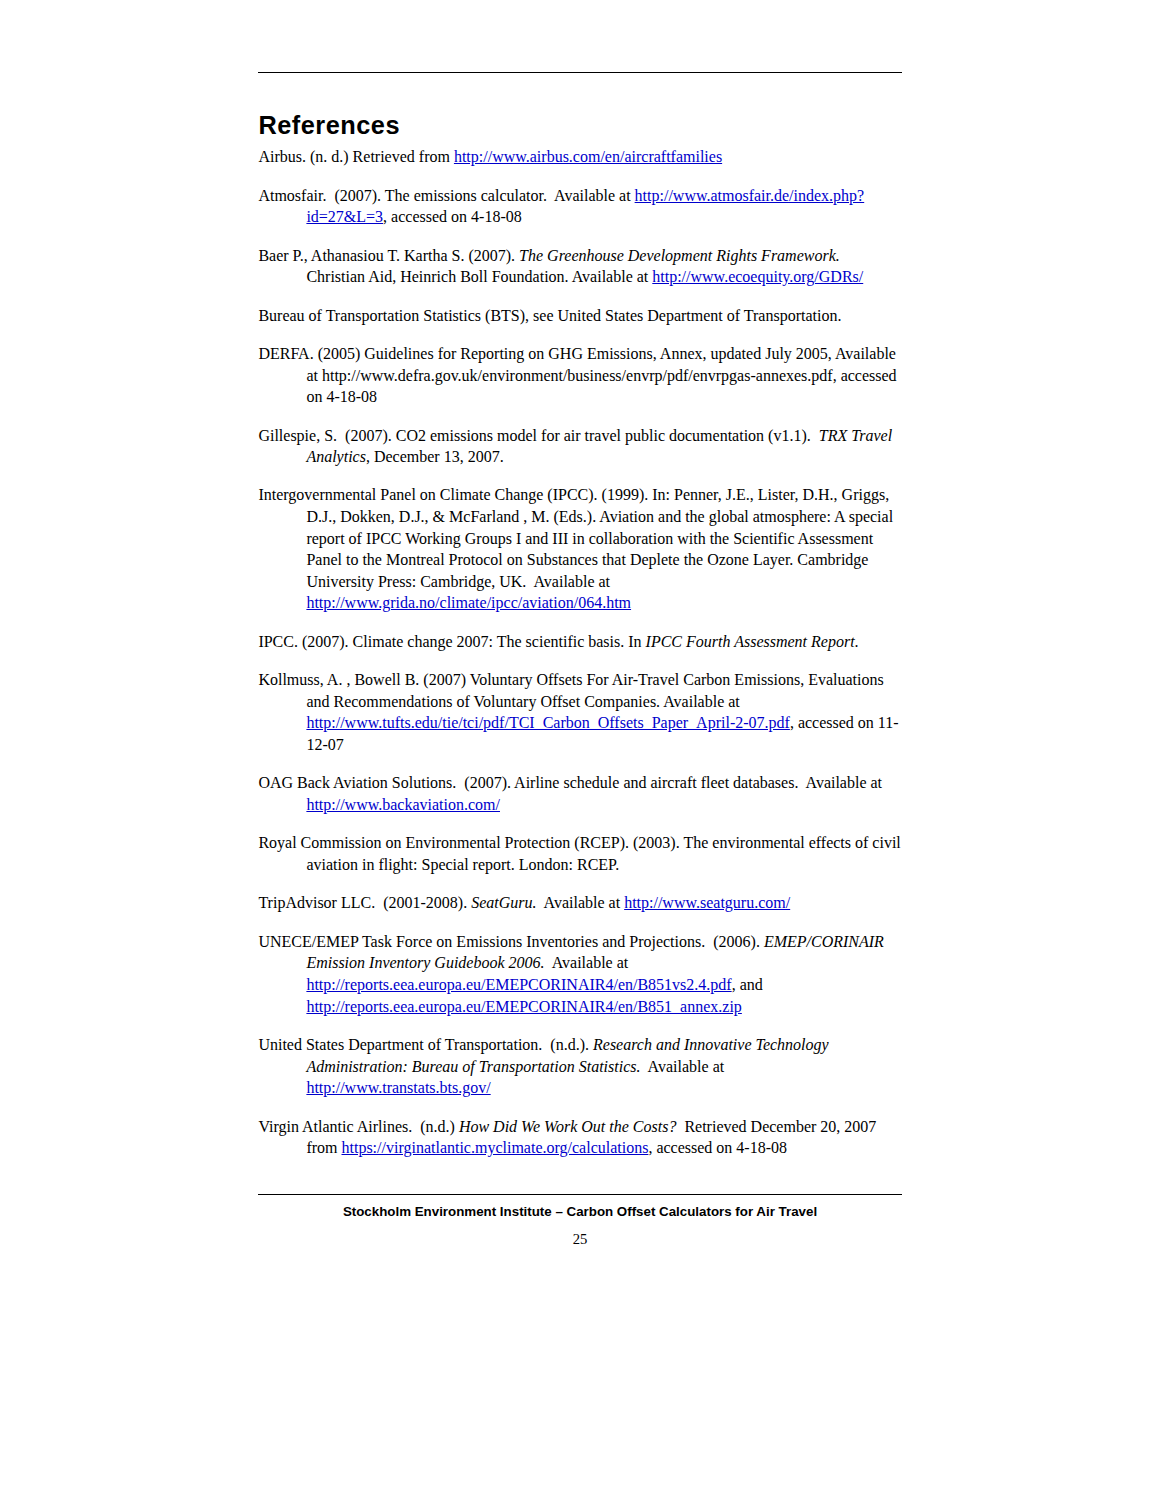References
Airbus. (n. d.) Retrieved from http://www.airbus.com/en/aircraftfamilies
Atmosfair. (2007). The emissions calculator. Available at http://www.atmosfair.de/index.php?id=27&L=3, accessed on 4-18-08
Baer P., Athanasiou T. Kartha S. (2007). The Greenhouse Development Rights Framework. Christian Aid, Heinrich Boll Foundation. Available at http://www.ecoequity.org/GDRs/
Bureau of Transportation Statistics (BTS), see United States Department of Transportation.
DERFA. (2005) Guidelines for Reporting on GHG Emissions, Annex, updated July 2005, Available at http://www.defra.gov.uk/environment/business/envrp/pdf/envrpgas-annexes.pdf, accessed on 4-18-08
Gillespie, S. (2007). CO2 emissions model for air travel public documentation (v1.1). TRX Travel Analytics, December 13, 2007.
Intergovernmental Panel on Climate Change (IPCC). (1999). In: Penner, J.E., Lister, D.H., Griggs, D.J., Dokken, D.J., & McFarland , M. (Eds.). Aviation and the global atmosphere: A special report of IPCC Working Groups I and III in collaboration with the Scientific Assessment Panel to the Montreal Protocol on Substances that Deplete the Ozone Layer. Cambridge University Press: Cambridge, UK. Available at http://www.grida.no/climate/ipcc/aviation/064.htm
IPCC. (2007). Climate change 2007: The scientific basis. In IPCC Fourth Assessment Report.
Kollmuss, A. , Bowell B. (2007) Voluntary Offsets For Air-Travel Carbon Emissions, Evaluations and Recommendations of Voluntary Offset Companies. Available at http://www.tufts.edu/tie/tci/pdf/TCI_Carbon_Offsets_Paper_April-2-07.pdf, accessed on 11-12-07
OAG Back Aviation Solutions. (2007). Airline schedule and aircraft fleet databases. Available at http://www.backaviation.com/
Royal Commission on Environmental Protection (RCEP). (2003). The environmental effects of civil aviation in flight: Special report. London: RCEP.
TripAdvisor LLC. (2001-2008). SeatGuru. Available at http://www.seatguru.com/
UNECE/EMEP Task Force on Emissions Inventories and Projections. (2006). EMEP/CORINAIR Emission Inventory Guidebook 2006. Available at http://reports.eea.europa.eu/EMEPCORINAIR4/en/B851vs2.4.pdf, and http://reports.eea.europa.eu/EMEPCORINAIR4/en/B851_annex.zip
United States Department of Transportation. (n.d.). Research and Innovative Technology Administration: Bureau of Transportation Statistics. Available at http://www.transtats.bts.gov/
Virgin Atlantic Airlines. (n.d.) How Did We Work Out the Costs? Retrieved December 20, 2007 from https://virginatlantic.myclimate.org/calculations, accessed on 4-18-08
Stockholm Environment Institute – Carbon Offset Calculators for Air Travel
25